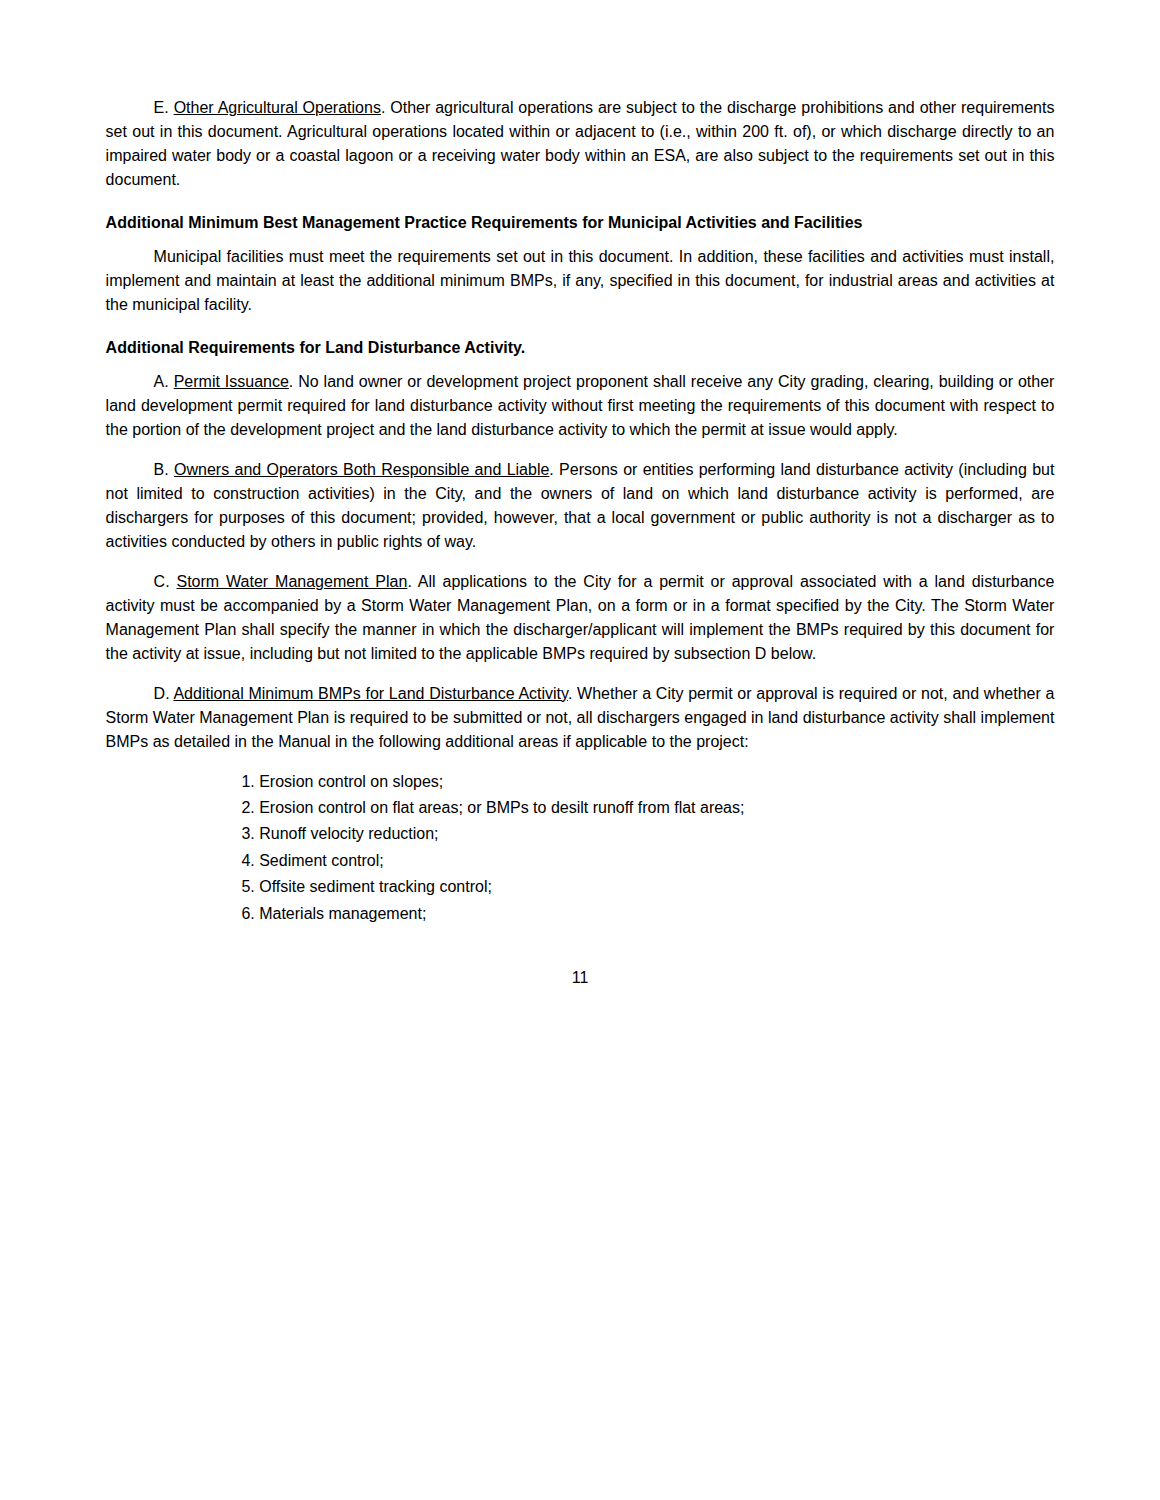E. Other Agricultural Operations. Other agricultural operations are subject to the discharge prohibitions and other requirements set out in this document. Agricultural operations located within or adjacent to (i.e., within 200 ft. of), or which discharge directly to an impaired water body or a coastal lagoon or a receiving water body within an ESA, are also subject to the requirements set out in this document.
Additional Minimum Best Management Practice Requirements for Municipal Activities and Facilities
Municipal facilities must meet the requirements set out in this document. In addition, these facilities and activities must install, implement and maintain at least the additional minimum BMPs, if any, specified in this document, for industrial areas and activities at the municipal facility.
Additional Requirements for Land Disturbance Activity.
A. Permit Issuance. No land owner or development project proponent shall receive any City grading, clearing, building or other land development permit required for land disturbance activity without first meeting the requirements of this document with respect to the portion of the development project and the land disturbance activity to which the permit at issue would apply.
B. Owners and Operators Both Responsible and Liable. Persons or entities performing land disturbance activity (including but not limited to construction activities) in the City, and the owners of land on which land disturbance activity is performed, are dischargers for purposes of this document; provided, however, that a local government or public authority is not a discharger as to activities conducted by others in public rights of way.
C. Storm Water Management Plan. All applications to the City for a permit or approval associated with a land disturbance activity must be accompanied by a Storm Water Management Plan, on a form or in a format specified by the City. The Storm Water Management Plan shall specify the manner in which the discharger/applicant will implement the BMPs required by this document for the activity at issue, including but not limited to the applicable BMPs required by subsection D below.
D. Additional Minimum BMPs for Land Disturbance Activity. Whether a City permit or approval is required or not, and whether a Storm Water Management Plan is required to be submitted or not, all dischargers engaged in land disturbance activity shall implement BMPs as detailed in the Manual in the following additional areas if applicable to the project:
Erosion control on slopes;
Erosion control on flat areas; or BMPs to desilt runoff from flat areas;
Runoff velocity reduction;
Sediment control;
Offsite sediment tracking control;
Materials management;
11